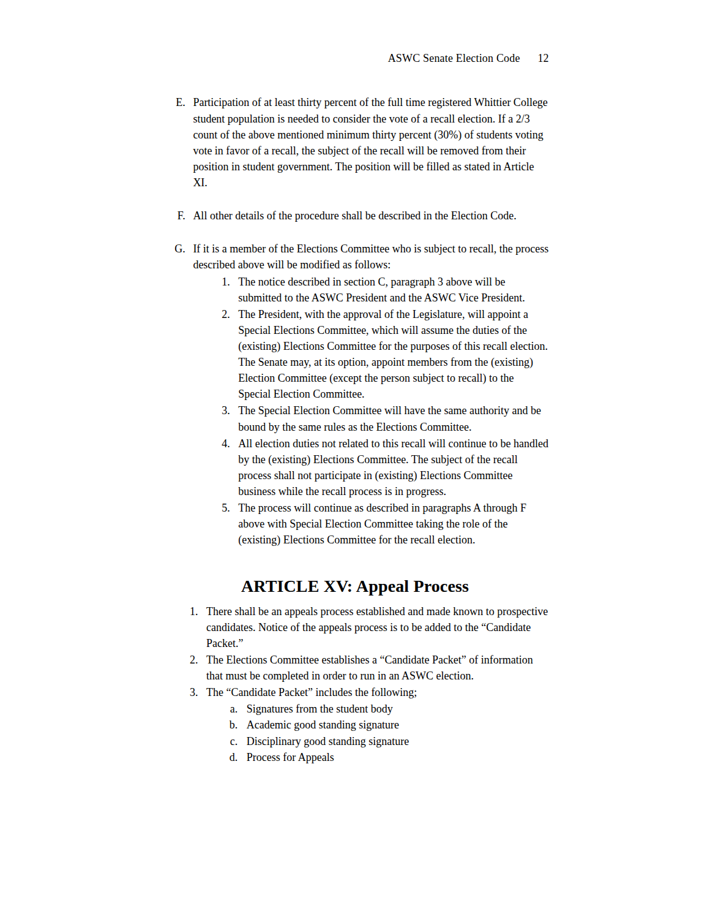ASWC Senate Election Code12
Participation of at least thirty percent of the full time registered Whittier College student population is needed to consider the vote of a recall election. If a 2/3 count of the above mentioned minimum thirty percent (30%) of students voting vote in favor of a recall, the subject of the recall will be removed from their position in student government. The position will be filled as stated in Article XI.
All other details of the procedure shall be described in the Election Code.
If it is a member of the Elections Committee who is subject to recall, the process described above will be modified as follows:
The notice described in section C, paragraph 3 above will be submitted to the ASWC President and the ASWC Vice President.
The President, with the approval of the Legislature, will appoint a Special Elections Committee, which will assume the duties of the (existing) Elections Committee for the purposes of this recall election. The Senate may, at its option, appoint members from the (existing) Election Committee (except the person subject to recall) to the Special Election Committee.
The Special Election Committee will have the same authority and be bound by the same rules as the Elections Committee.
All election duties not related to this recall will continue to be handled by the (existing) Elections Committee. The subject of the recall process shall not participate in (existing) Elections Committee business while the recall process is in progress.
The process will continue as described in paragraphs A through F above with Special Election Committee taking the role of the (existing) Elections Committee for the recall election.
ARTICLE XV: Appeal Process
There shall be an appeals process established and made known to prospective candidates. Notice of the appeals process is to be added to the “Candidate Packet.”
The Elections Committee establishes a “Candidate Packet” of information that must be completed in order to run in an ASWC election.
The “Candidate Packet” includes the following;
Signatures from the student body
Academic good standing signature
Disciplinary good standing signature
Process for Appeals